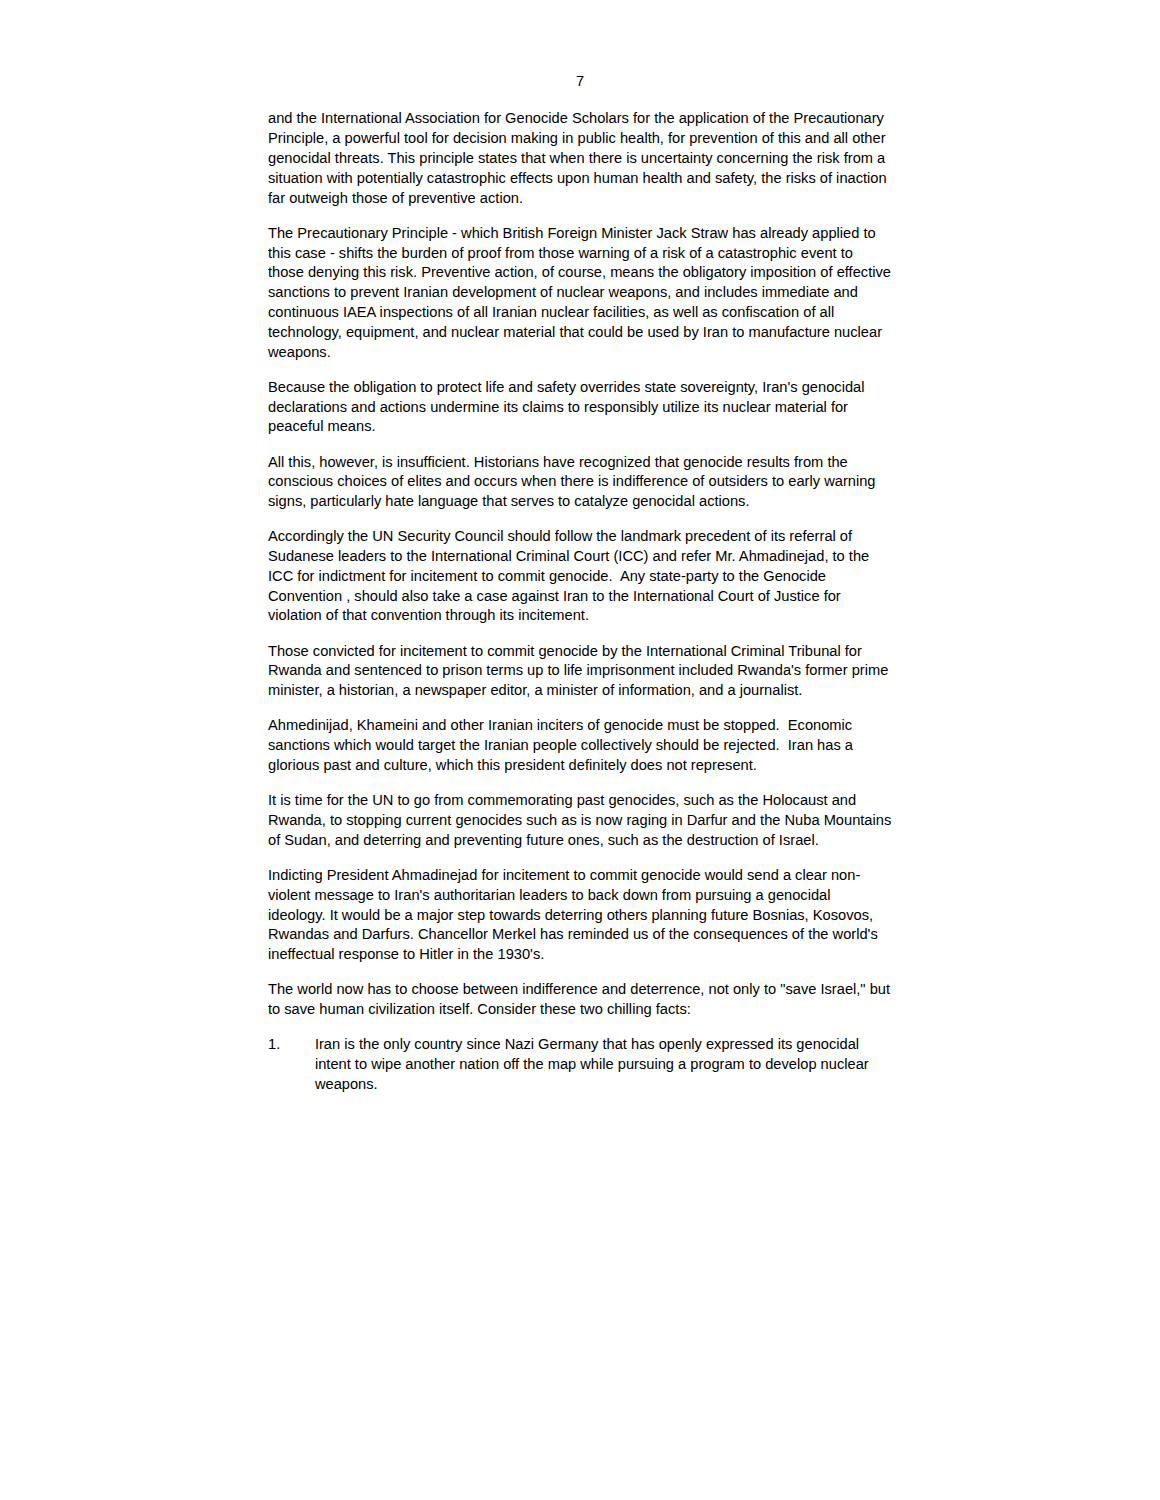7
and the International Association for Genocide Scholars for the application of the Precautionary Principle, a powerful tool for decision making in public health, for prevention of this and all other genocidal threats. This principle states that when there is uncertainty concerning the risk from a situation with potentially catastrophic effects upon human health and safety, the risks of inaction far outweigh those of preventive action.
The Precautionary Principle - which British Foreign Minister Jack Straw has already applied to this case - shifts the burden of proof from those warning of a risk of a catastrophic event to those denying this risk. Preventive action, of course, means the obligatory imposition of effective sanctions to prevent Iranian development of nuclear weapons, and includes immediate and continuous IAEA inspections of all Iranian nuclear facilities, as well as confiscation of all technology, equipment, and nuclear material that could be used by Iran to manufacture nuclear weapons.
Because the obligation to protect life and safety overrides state sovereignty, Iran's genocidal declarations and actions undermine its claims to responsibly utilize its nuclear material for peaceful means.
All this, however, is insufficient. Historians have recognized that genocide results from the conscious choices of elites and occurs when there is indifference of outsiders to early warning signs, particularly hate language that serves to catalyze genocidal actions.
Accordingly the UN Security Council should follow the landmark precedent of its referral of Sudanese leaders to the International Criminal Court (ICC) and refer Mr. Ahmadinejad, to the ICC for indictment for incitement to commit genocide. Any state-party to the Genocide Convention , should also take a case against Iran to the International Court of Justice for violation of that convention through its incitement.
Those convicted for incitement to commit genocide by the International Criminal Tribunal for Rwanda and sentenced to prison terms up to life imprisonment included Rwanda's former prime minister, a historian, a newspaper editor, a minister of information, and a journalist.
Ahmedinijad, Khameini and other Iranian inciters of genocide must be stopped. Economic sanctions which would target the Iranian people collectively should be rejected. Iran has a glorious past and culture, which this president definitely does not represent.
It is time for the UN to go from commemorating past genocides, such as the Holocaust and Rwanda, to stopping current genocides such as is now raging in Darfur and the Nuba Mountains of Sudan, and deterring and preventing future ones, such as the destruction of Israel.
Indicting President Ahmadinejad for incitement to commit genocide would send a clear non-violent message to Iran's authoritarian leaders to back down from pursuing a genocidal ideology. It would be a major step towards deterring others planning future Bosnias, Kosovos, Rwandas and Darfurs. Chancellor Merkel has reminded us of the consequences of the world's ineffectual response to Hitler in the 1930's.
The world now has to choose between indifference and deterrence, not only to "save Israel," but to save human civilization itself. Consider these two chilling facts:
1. Iran is the only country since Nazi Germany that has openly expressed its genocidal intent to wipe another nation off the map while pursuing a program to develop nuclear weapons.